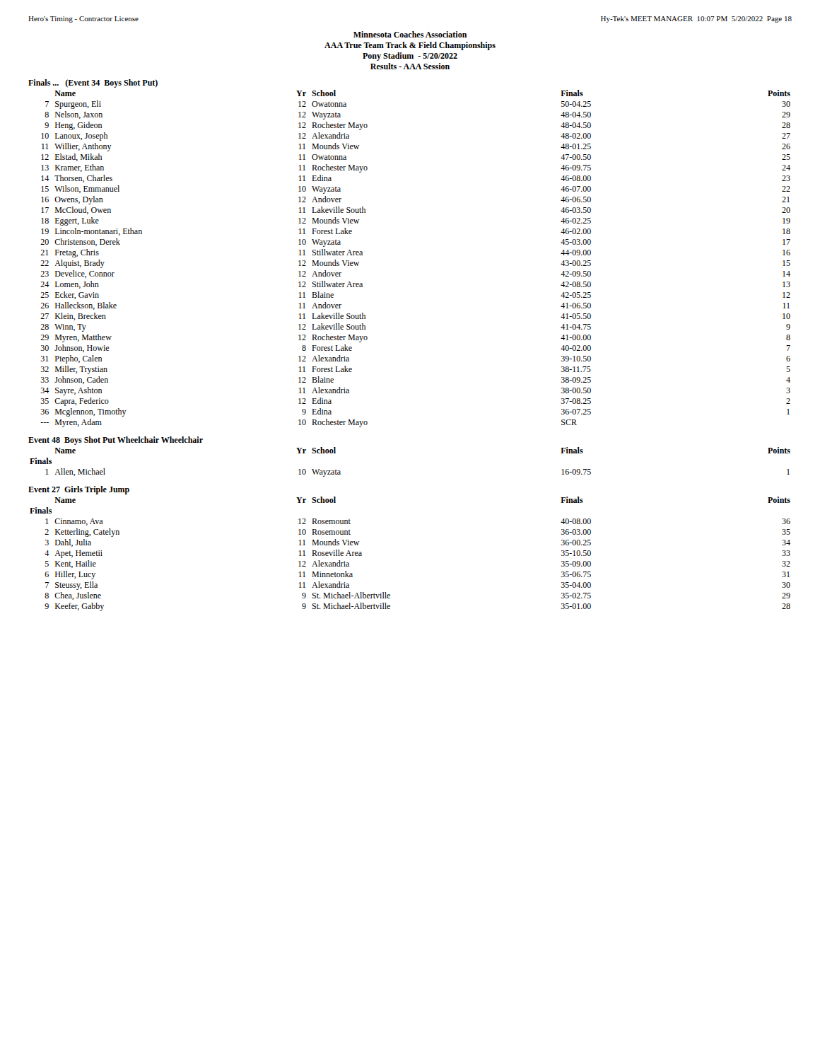Hero's Timing - Contractor License
Hy-Tek's MEET MANAGER 10:07 PM 5/20/2022 Page 18
Minnesota Coaches Association
AAA True Team Track & Field Championships
Pony Stadium - 5/20/2022
Results - AAA Session
Finals ... (Event 34 Boys Shot Put)
| | Name | Yr | School | Finals | Points |
| --- | --- | --- | --- | --- | --- |
| 7 | Spurgeon, Eli | 12 | Owatonna | 50-04.25 | 30 |
| 8 | Nelson, Jaxon | 12 | Wayzata | 48-04.50 | 29 |
| 9 | Heng, Gideon | 12 | Rochester Mayo | 48-04.50 | 28 |
| 10 | Lanoux, Joseph | 12 | Alexandria | 48-02.00 | 27 |
| 11 | Willier, Anthony | 11 | Mounds View | 48-01.25 | 26 |
| 12 | Elstad, Mikah | 11 | Owatonna | 47-00.50 | 25 |
| 13 | Kramer, Ethan | 11 | Rochester Mayo | 46-09.75 | 24 |
| 14 | Thorsen, Charles | 11 | Edina | 46-08.00 | 23 |
| 15 | Wilson, Emmanuel | 10 | Wayzata | 46-07.00 | 22 |
| 16 | Owens, Dylan | 12 | Andover | 46-06.50 | 21 |
| 17 | McCloud, Owen | 11 | Lakeville South | 46-03.50 | 20 |
| 18 | Eggert, Luke | 12 | Mounds View | 46-02.25 | 19 |
| 19 | Lincoln-montanari, Ethan | 11 | Forest Lake | 46-02.00 | 18 |
| 20 | Christenson, Derek | 10 | Wayzata | 45-03.00 | 17 |
| 21 | Fretag, Chris | 11 | Stillwater Area | 44-09.00 | 16 |
| 22 | Alquist, Brady | 12 | Mounds View | 43-00.25 | 15 |
| 23 | Develice, Connor | 12 | Andover | 42-09.50 | 14 |
| 24 | Lomen, John | 12 | Stillwater Area | 42-08.50 | 13 |
| 25 | Ecker, Gavin | 11 | Blaine | 42-05.25 | 12 |
| 26 | Halleckson, Blake | 11 | Andover | 41-06.50 | 11 |
| 27 | Klein, Brecken | 11 | Lakeville South | 41-05.50 | 10 |
| 28 | Winn, Ty | 12 | Lakeville South | 41-04.75 | 9 |
| 29 | Myren, Matthew | 12 | Rochester Mayo | 41-00.00 | 8 |
| 30 | Johnson, Howie | 8 | Forest Lake | 40-02.00 | 7 |
| 31 | Piepho, Calen | 12 | Alexandria | 39-10.50 | 6 |
| 32 | Miller, Trystian | 11 | Forest Lake | 38-11.75 | 5 |
| 33 | Johnson, Caden | 12 | Blaine | 38-09.25 | 4 |
| 34 | Sayre, Ashton | 11 | Alexandria | 38-00.50 | 3 |
| 35 | Capra, Federico | 12 | Edina | 37-08.25 | 2 |
| 36 | Mcglennon, Timothy | 9 | Edina | 36-07.25 | 1 |
| --- | Myren, Adam | 10 | Rochester Mayo | SCR | |
Event 48 Boys Shot Put Wheelchair Wheelchair
| | Name | Yr | School | Finals | Points |
| --- | --- | --- | --- | --- | --- |
| Finals |
| 1 | Allen, Michael | 10 | Wayzata | 16-09.75 | 1 |
Event 27 Girls Triple Jump
| | Name | Yr | School | Finals | Points |
| --- | --- | --- | --- | --- | --- |
| Finals |
| 1 | Cinnamo, Ava | 12 | Rosemount | 40-08.00 | 36 |
| 2 | Ketterling, Catelyn | 10 | Rosemount | 36-03.00 | 35 |
| 3 | Dahl, Julia | 11 | Mounds View | 36-00.25 | 34 |
| 4 | Apet, Hemetii | 11 | Roseville Area | 35-10.50 | 33 |
| 5 | Kent, Hailie | 12 | Alexandria | 35-09.00 | 32 |
| 6 | Hiller, Lucy | 11 | Minnetonka | 35-06.75 | 31 |
| 7 | Steussy, Ella | 11 | Alexandria | 35-04.00 | 30 |
| 8 | Chea, Juslene | 9 | St. Michael-Albertville | 35-02.75 | 29 |
| 9 | Keefer, Gabby | 9 | St. Michael-Albertville | 35-01.00 | 28 |